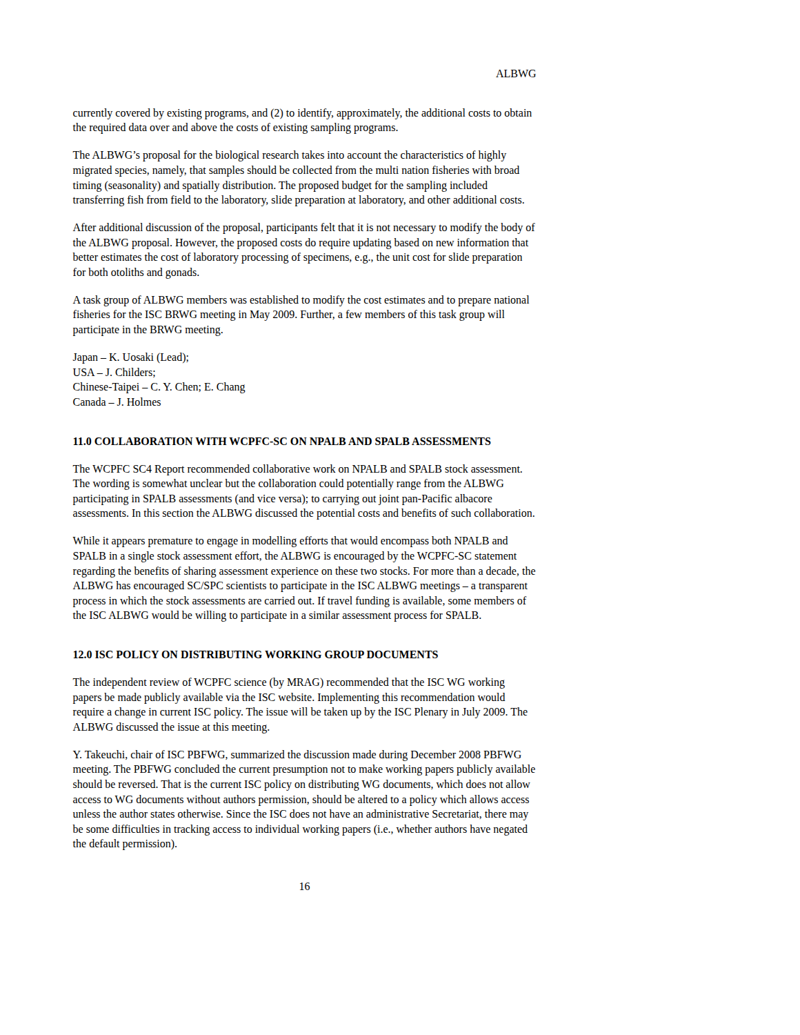ALBWG
currently covered by existing programs, and (2) to identify, approximately, the additional costs to obtain the required data over and above the costs of existing sampling programs.
The ALBWG’s proposal for the biological research takes into account the characteristics of highly migrated species, namely, that samples should be collected from the multi nation fisheries with broad timing (seasonality) and spatially distribution. The proposed budget for the sampling included transferring fish from field to the laboratory, slide preparation at laboratory, and other additional costs.
After additional discussion of the proposal, participants felt that it is not necessary to modify the body of the ALBWG proposal. However, the proposed costs do require updating based on new information that better estimates the cost of laboratory processing of specimens, e.g., the unit cost for slide preparation for both otoliths and gonads.
A task group of ALBWG members was established to modify the cost estimates and to prepare national fisheries for the ISC BRWG meeting in May 2009. Further, a few members of this task group will participate in the BRWG meeting.
Japan – K. Uosaki (Lead);
USA – J. Childers;
Chinese-Taipei – C. Y. Chen; E. Chang
Canada – J. Holmes
11.0 COLLABORATION WITH WCPFC-SC ON NPALB AND SPALB ASSESSMENTS
The WCPFC SC4 Report recommended collaborative work on NPALB and SPALB stock assessment. The wording is somewhat unclear but the collaboration could potentially range from the ALBWG participating in SPALB assessments (and vice versa); to carrying out joint pan-Pacific albacore assessments. In this section the ALBWG discussed the potential costs and benefits of such collaboration.
While it appears premature to engage in modelling efforts that would encompass both NPALB and SPALB in a single stock assessment effort, the ALBWG is encouraged by the WCPFC-SC statement regarding the benefits of sharing assessment experience on these two stocks. For more than a decade, the ALBWG has encouraged SC/SPC scientists to participate in the ISC ALBWG meetings – a transparent process in which the stock assessments are carried out. If travel funding is available, some members of the ISC ALBWG would be willing to participate in a similar assessment process for SPALB.
12.0 ISC POLICY ON DISTRIBUTING WORKING GROUP DOCUMENTS
The independent review of WCPFC science (by MRAG) recommended that the ISC WG working papers be made publicly available via the ISC website. Implementing this recommendation would require a change in current ISC policy. The issue will be taken up by the ISC Plenary in July 2009. The ALBWG discussed the issue at this meeting.
Y. Takeuchi, chair of ISC PBFWG, summarized the discussion made during December 2008 PBFWG meeting. The PBFWG concluded the current presumption not to make working papers publicly available should be reversed. That is the current ISC policy on distributing WG documents, which does not allow access to WG documents without authors permission, should be altered to a policy which allows access unless the author states otherwise. Since the ISC does not have an administrative Secretariat, there may be some difficulties in tracking access to individual working papers (i.e., whether authors have negated the default permission).
16